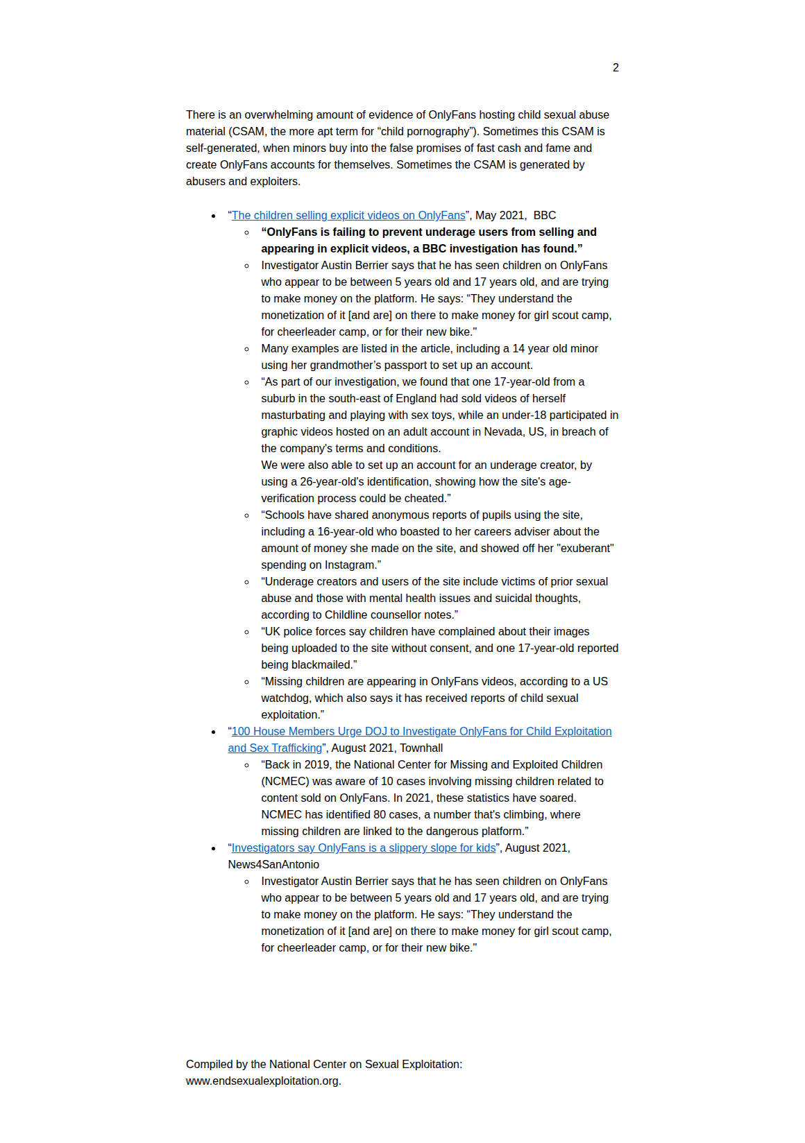2
There is an overwhelming amount of evidence of OnlyFans hosting child sexual abuse material (CSAM, the more apt term for “child pornography”). Sometimes this CSAM is self-generated, when minors buy into the false promises of fast cash and fame and create OnlyFans accounts for themselves. Sometimes the CSAM is generated by abusers and exploiters.
“The children selling explicit videos on OnlyFans”, May 2021, BBC
“OnlyFans is failing to prevent underage users from selling and appearing in explicit videos, a BBC investigation has found.”
Investigator Austin Berrier says that he has seen children on OnlyFans who appear to be between 5 years old and 17 years old, and are trying to make money on the platform. He says: “They understand the monetization of it [and are] on there to make money for girl scout camp, for cheerleader camp, or for their new bike."
Many examples are listed in the article, including a 14 year old minor using her grandmother’s passport to set up an account.
“As part of our investigation, we found that one 17-year-old from a suburb in the south-east of England had sold videos of herself masturbating and playing with sex toys, while an under-18 participated in graphic videos hosted on an adult account in Nevada, US, in breach of the company's terms and conditions.
We were also able to set up an account for an underage creator, by using a 26-year-old's identification, showing how the site's age-verification process could be cheated.”
“Schools have shared anonymous reports of pupils using the site, including a 16-year-old who boasted to her careers adviser about the amount of money she made on the site, and showed off her "exuberant" spending on Instagram.”
“Underage creators and users of the site include victims of prior sexual abuse and those with mental health issues and suicidal thoughts, according to Childline counsellor notes.”
“UK police forces say children have complained about their images being uploaded to the site without consent, and one 17-year-old reported being blackmailed.”
“Missing children are appearing in OnlyFans videos, according to a US watchdog, which also says it has received reports of child sexual exploitation.”
“100 House Members Urge DOJ to Investigate OnlyFans for Child Exploitation and Sex Trafficking”, August 2021, Townhall
“Back in 2019, the National Center for Missing and Exploited Children (NCMEC) was aware of 10 cases involving missing children related to content sold on OnlyFans. In 2021, these statistics have soared. NCMEC has identified 80 cases, a number that's climbing, where missing children are linked to the dangerous platform.”
“Investigators say OnlyFans is a slippery slope for kids”, August 2021, News4SanAntonio
Investigator Austin Berrier says that he has seen children on OnlyFans who appear to be between 5 years old and 17 years old, and are trying to make money on the platform. He says: “They understand the monetization of it [and are] on there to make money for girl scout camp, for cheerleader camp, or for their new bike."
Compiled by the National Center on Sexual Exploitation: www.endsexualexploitation.org.